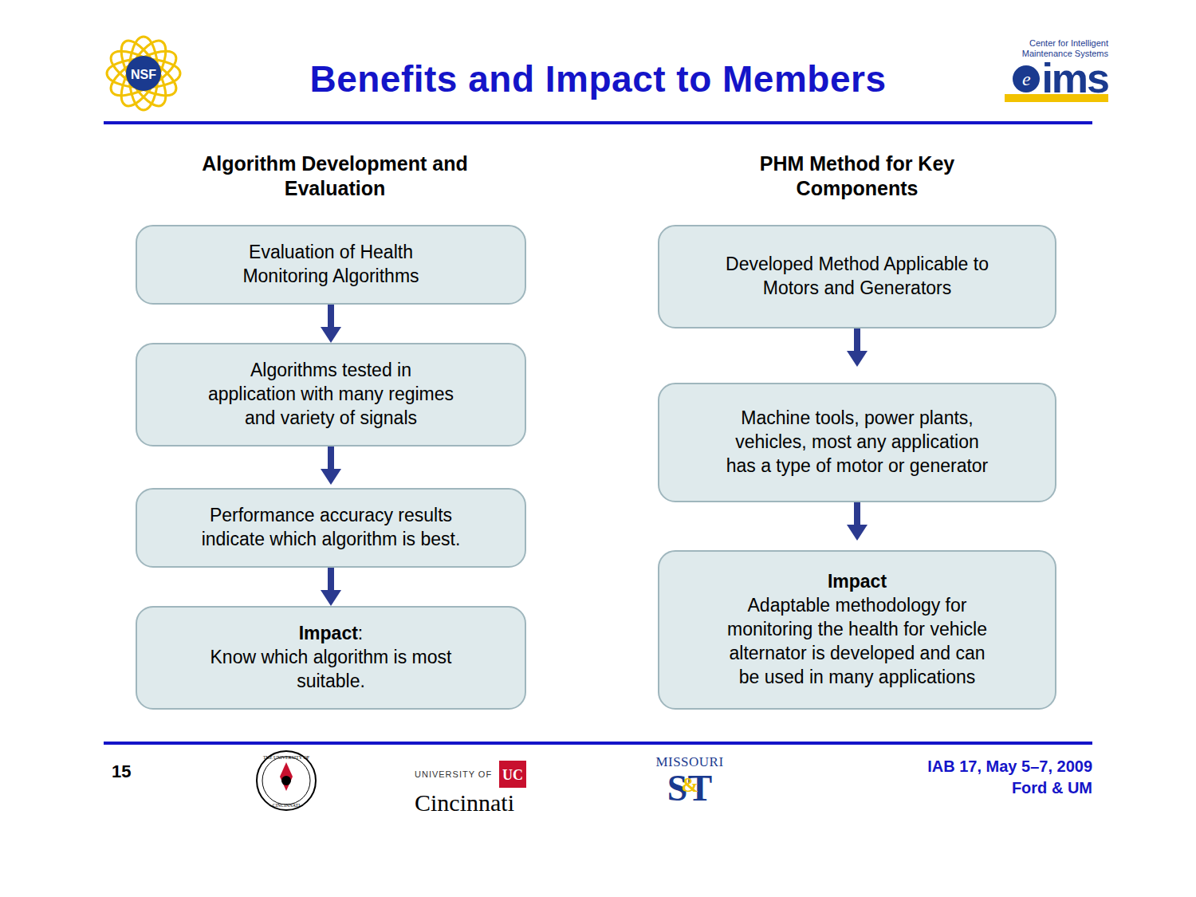NSF
Benefits and Impact to Members
Center for Intelligent
Maintenance Systems
eims
Algorithm Development and
Evaluation
PHM Method for Key
Components
Evaluation of Health
Monitoring Algorithms
Algorithms tested in
application with many regimes
and variety of signals
Performance accuracy results
indicate which algorithm is best.
Impact:
Know which algorithm is most
suitable.
Developed Method Applicable to
Motors and Generators
Machine tools, power plants,
vehicles, most any application
has a type of motor or generator
Impact
Adaptable methodology for
monitoring the health for vehicle
alternator is developed and can
be used in many applications
15
THE UNIVERSITY OF CINCINNATI
University of UC
Cincinnati
MISSOURI
S&T
IAB 17, May 5–7, 2009
Ford & UM